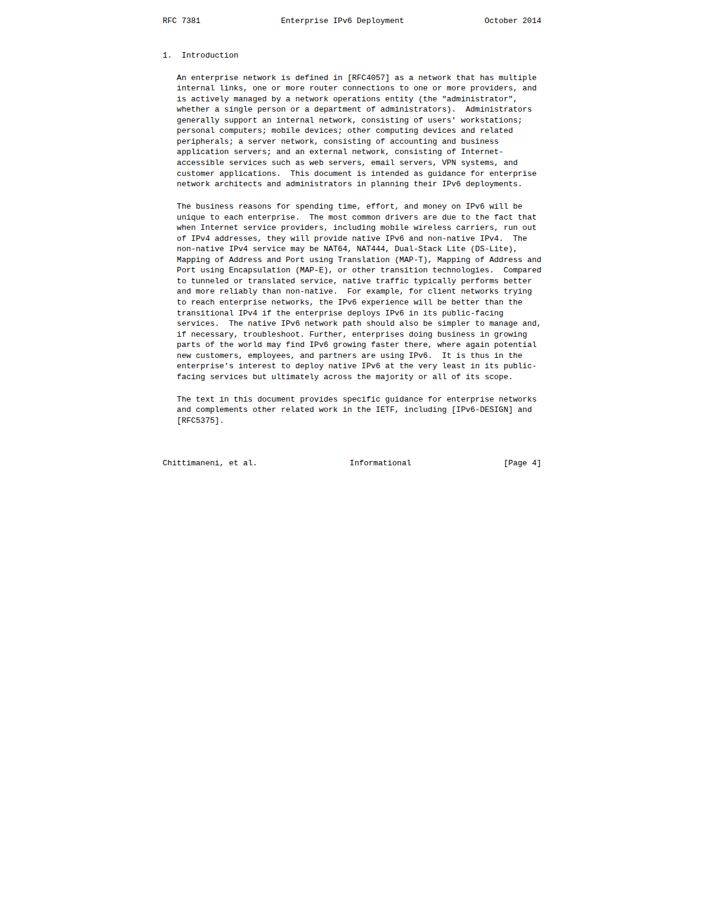RFC 7381 Enterprise IPv6 Deployment October 2014
1. Introduction
An enterprise network is defined in [RFC4057] as a network that has multiple internal links, one or more router connections to one or more providers, and is actively managed by a network operations entity (the "administrator", whether a single person or a department of administrators). Administrators generally support an internal network, consisting of users' workstations; personal computers; mobile devices; other computing devices and related peripherals; a server network, consisting of accounting and business application servers; and an external network, consisting of Internet-accessible services such as web servers, email servers, VPN systems, and customer applications. This document is intended as guidance for enterprise network architects and administrators in planning their IPv6 deployments.
The business reasons for spending time, effort, and money on IPv6 will be unique to each enterprise. The most common drivers are due to the fact that when Internet service providers, including mobile wireless carriers, run out of IPv4 addresses, they will provide native IPv6 and non-native IPv4. The non-native IPv4 service may be NAT64, NAT444, Dual-Stack Lite (DS-Lite), Mapping of Address and Port using Translation (MAP-T), Mapping of Address and Port using Encapsulation (MAP-E), or other transition technologies. Compared to tunneled or translated service, native traffic typically performs better and more reliably than non-native. For example, for client networks trying to reach enterprise networks, the IPv6 experience will be better than the transitional IPv4 if the enterprise deploys IPv6 in its public-facing services. The native IPv6 network path should also be simpler to manage and, if necessary, troubleshoot. Further, enterprises doing business in growing parts of the world may find IPv6 growing faster there, where again potential new customers, employees, and partners are using IPv6. It is thus in the enterprise's interest to deploy native IPv6 at the very least in its public-facing services but ultimately across the majority or all of its scope.
The text in this document provides specific guidance for enterprise networks and complements other related work in the IETF, including [IPv6-DESIGN] and [RFC5375].
Chittimaneni, et al. Informational [Page 4]